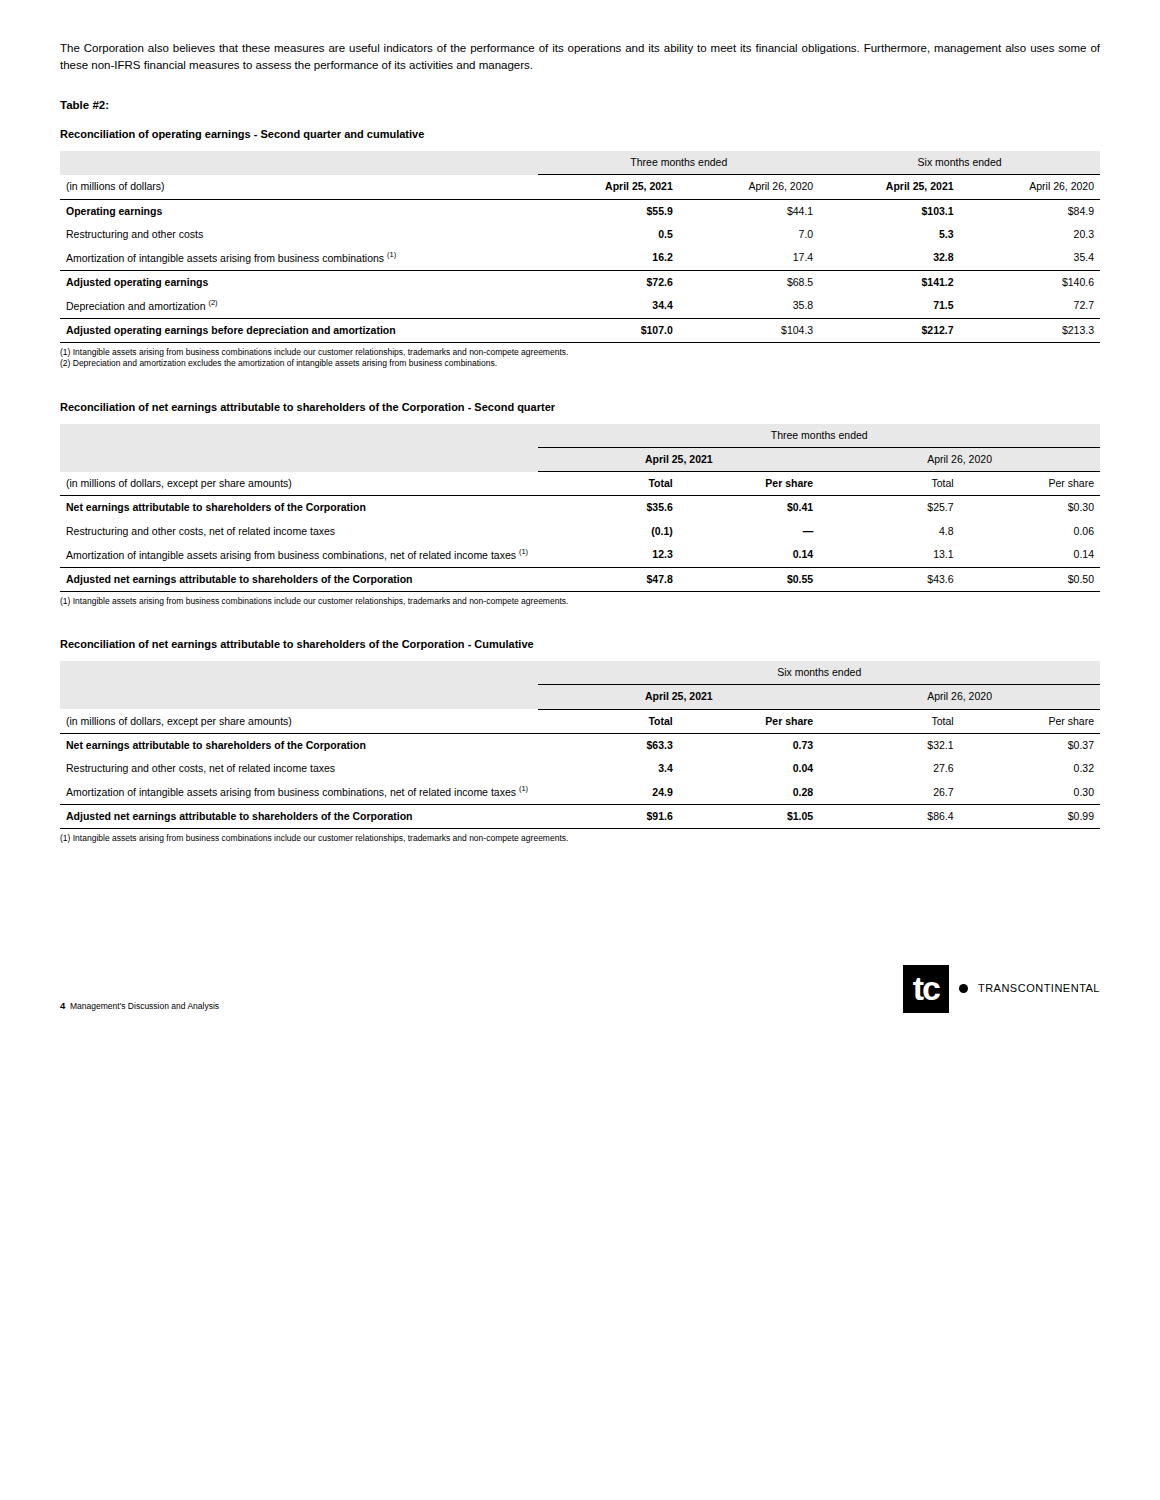The Corporation also believes that these measures are useful indicators of the performance of its operations and its ability to meet its financial obligations. Furthermore, management also uses some of these non-IFRS financial measures to assess the performance of its activities and managers.
Table #2:
Reconciliation of operating earnings - Second quarter and cumulative
| | Three months ended | Six months ended |
| (in millions of dollars) | April 25, 2021 | April 26, 2020 | April 25, 2021 | April 26, 2020 |
| Operating earnings | $55.9 | $44.1 | $103.1 | $84.9 |
| Restructuring and other costs | 0.5 | 7.0 | 5.3 | 20.3 |
| Amortization of intangible assets arising from business combinations (1) | 16.2 | 17.4 | 32.8 | 35.4 |
| Adjusted operating earnings | $72.6 | $68.5 | $141.2 | $140.6 |
| Depreciation and amortization (2) | 34.4 | 35.8 | 71.5 | 72.7 |
| Adjusted operating earnings before depreciation and amortization | $107.0 | $104.3 | $212.7 | $213.3 |
(1) Intangible assets arising from business combinations include our customer relationships, trademarks and non-compete agreements.
(2) Depreciation and amortization excludes the amortization of intangible assets arising from business combinations.
Reconciliation of net earnings attributable to shareholders of the Corporation - Second quarter
| | Three months ended |
| | April 25, 2021 | April 26, 2020 |
| (in millions of dollars, except per share amounts) | Total | Per share | Total | Per share |
| Net earnings attributable to shareholders of the Corporation | $35.6 | $0.41 | $25.7 | $0.30 |
| Restructuring and other costs, net of related income taxes | (0.1) | — | 4.8 | 0.06 |
| Amortization of intangible assets arising from business combinations, net of related income taxes (1) | 12.3 | 0.14 | 13.1 | 0.14 |
| Adjusted net earnings attributable to shareholders of the Corporation | $47.8 | $0.55 | $43.6 | $0.50 |
(1) Intangible assets arising from business combinations include our customer relationships, trademarks and non-compete agreements.
Reconciliation of net earnings attributable to shareholders of the Corporation - Cumulative
| | Six months ended |
| | April 25, 2021 | April 26, 2020 |
| (in millions of dollars, except per share amounts) | Total | Per share | Total | Per share |
| Net earnings attributable to shareholders of the Corporation | $63.3 | 0.73 | $32.1 | $0.37 |
| Restructuring and other costs, net of related income taxes | 3.4 | 0.04 | 27.6 | 0.32 |
| Amortization of intangible assets arising from business combinations, net of related income taxes (1) | 24.9 | 0.28 | 26.7 | 0.30 |
| Adjusted net earnings attributable to shareholders of the Corporation | $91.6 | $1.05 | $86.4 | $0.99 |
(1) Intangible assets arising from business combinations include our customer relationships, trademarks and non-compete agreements.
4 Management's Discussion and Analysis
tc TRANSCONTINENTAL